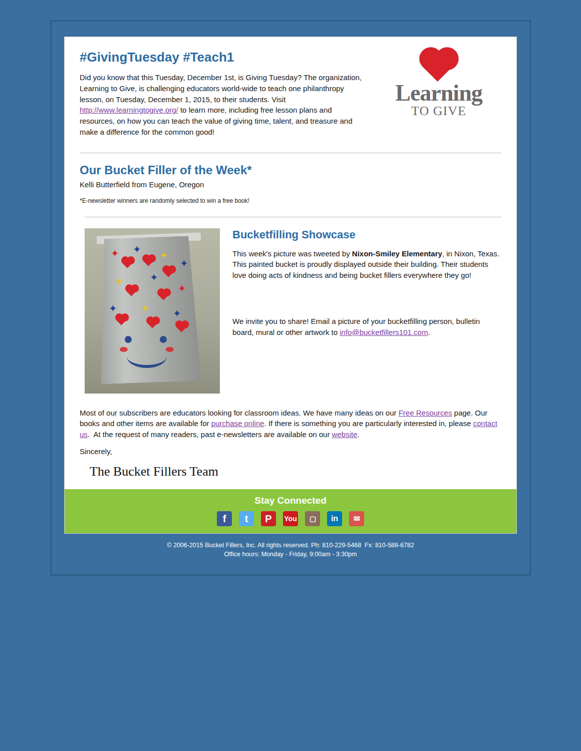Learning
TO GIVE
#GivingTuesday #Teach1
Did you know that this Tuesday, December 1st, is Giving Tuesday? The organization, Learning to Give, is challenging educators world-wide to teach one philanthropy lesson, on Tuesday, December 1, 2015, to their students. Visit http://www.learningtogive.org/ to learn more, including free lesson plans and resources, on how you can teach the value of giving time, talent, and treasure and make a difference for the common good!
Our Bucket Filler of the Week*
Kelli Butterfield from Eugene, Oregon
*E-newsletter winners are randomly selected to win a free book!
✦ ✦ ✦ ✦ ✦ ✦ ✦ ✦ ✦ ✦
Bucketfilling Showcase
This week's picture was tweeted by Nixon-Smiley Elementary, in Nixon, Texas. This painted bucket is proudly displayed outside their building. Their students love doing acts of kindness and being bucket fillers everywhere they go!
We invite you to share! Email a picture of your bucketfilling person, bulletin board, mural or other artwork to info@bucketfillers101.com.
Most of our subscribers are educators looking for classroom ideas. We have many ideas on our Free Resources page. Our books and other items are available for purchase online. If there is something you are particularly interested in, please contact us. At the request of many readers, past e-newsletters are available on our website.
Sincerely,
The Bucket Fillers Team
Stay Connected
f t P You ▢ in ✉
© 2006-2015 Bucket Fillers, Inc. All rights reserved. Ph: 810-229-5468 Fx: 810-588-6782
Office hours: Monday - Friday, 9:00am - 3:30pm